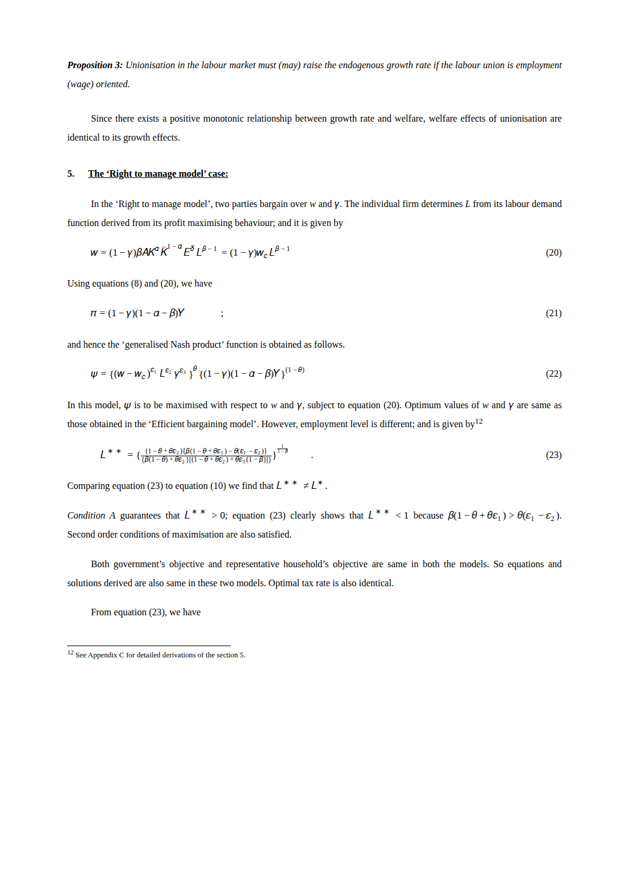Proposition 3: Unionisation in the labour market must (may) raise the endogenous growth rate if the labour union is employment (wage) oriented.
Since there exists a positive monotonic relationship between growth rate and welfare, welfare effects of unionisation are identical to its growth effects.
5. The ‘Right to manage model’ case:
In the ‘Right to manage model’, two parties bargain over w and γ. The individual firm determines L from its labour demand function derived from its profit maximising behaviour; and it is given by
w = (1−γ) βA Kα K¯1−α Eδ Lβ−1 = (1−γ) wc Lβ−1
(20)
Using equations (8) and (20), we have
π = (1−γ) (1−α−β) Y ;
(21)
and hence the ‘generalised Nash product’ function is obtained as follows.
ψ = { (w−wc) ε1 Lε2 γε3 } θ { (1−γ) (1−α−β) Y } (1−θ)
(22)
In this model, ψ is to be maximised with respect to w and γ, subject to equation (20). Optimum values of w and γ are same as those obtained in the ‘Efficient bargaining model’. However, employment level is different; and is given by12
L∗∗ = { (1−θ+θε2) {β(1−θ+θε1) −θ(ε1−ε2)} {β(1−θ)+θε2} [(1−θ+θε2) +θε3(1−β)]} } 11−β .
(23)
Comparing equation (23) to equation (10) we find that L∗∗≠L∗.
Condition A guarantees that L∗∗>0; equation (23) clearly shows that L∗∗<1 because β(1−θ+θε1)>θ(ε1−ε2). Second order conditions of maximisation are also satisfied.
Both government’s objective and representative household’s objective are same in both the models. So equations and solutions derived are also same in these two models. Optimal tax rate is also identical.
From equation (23), we have
12 See Appendix C for detailed derivations of the section 5.